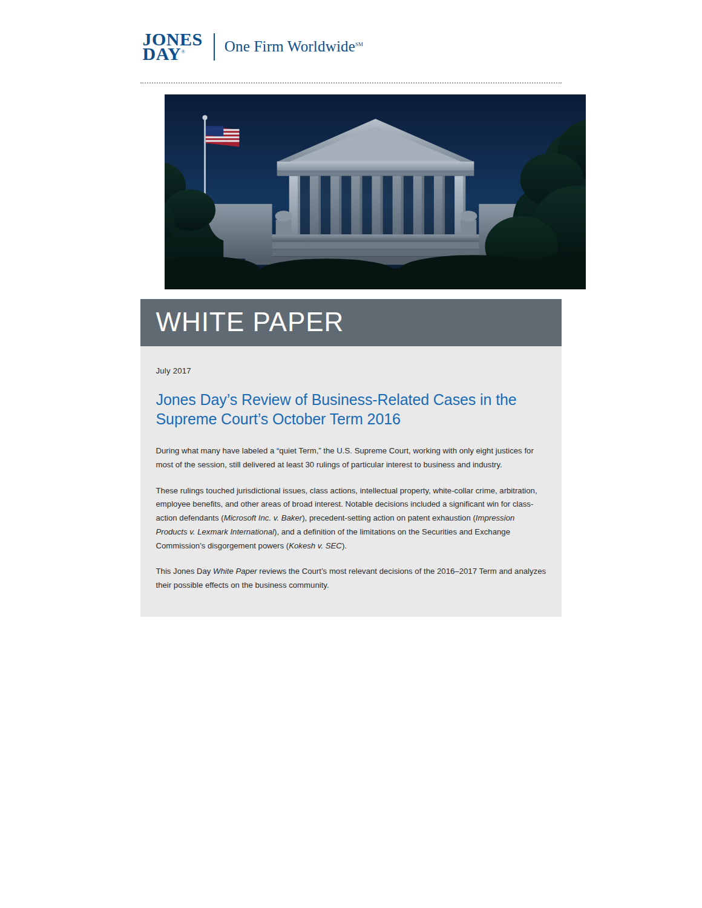JONES
DAY®
One Firm WorldwideSM
White Paper
July 2017
Jones Day’s Review of Business-Related Cases in the Supreme Court’s October Term 2016
During what many have labeled a “quiet Term,” the U.S. Supreme Court, working with only eight justices for most of the session, still delivered at least 30 rulings of particular interest to business and industry.
These rulings touched jurisdictional issues, class actions, intellectual property, white-collar crime, arbitration, employee benefits, and other areas of broad interest. Notable decisions included a significant win for class-action defendants (Microsoft Inc. v. Baker), precedent-setting action on patent exhaustion (Impression Products v. Lexmark International), and a definition of the limitations on the Securities and Exchange Commission’s disgorgement powers (Kokesh v. SEC).
This Jones Day White Paper reviews the Court’s most relevant decisions of the 2016–2017 Term and analyzes their possible effects on the business community.